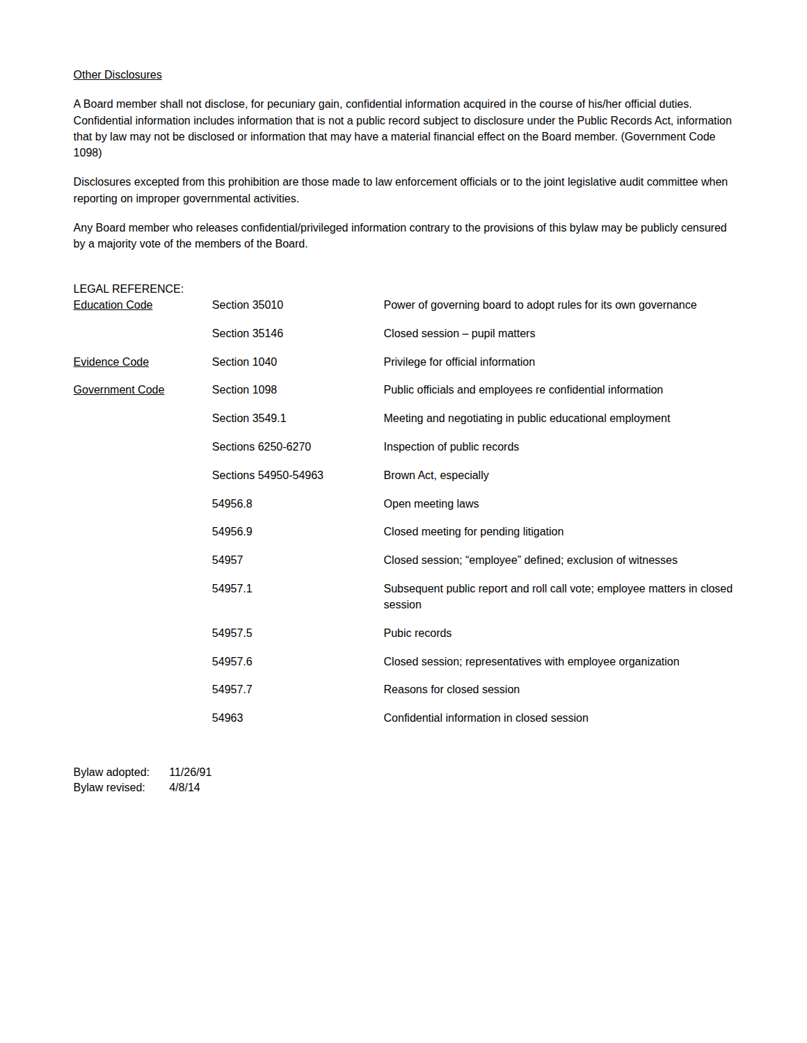Other Disclosures
A Board member shall not disclose, for pecuniary gain, confidential information acquired in the course of his/her official duties. Confidential information includes information that is not a public record subject to disclosure under the Public Records Act, information that by law may not be disclosed or information that may have a material financial effect on the Board member. (Government Code 1098)
Disclosures excepted from this prohibition are those made to law enforcement officials or to the joint legislative audit committee when reporting on improper governmental activities.
Any Board member who releases confidential/privileged information contrary to the provisions of this bylaw may be publicly censured by a majority vote of the members of the Board.
LEGAL REFERENCE:
| Education Code | Section 35010 | Power of governing board to adopt rules for its own governance |
| | Section 35146 | Closed session – pupil matters |
| Evidence Code | Section 1040 | Privilege for official information |
| Government Code | Section 1098 | Public officials and employees re confidential information |
| | Section 3549.1 | Meeting and negotiating in public educational employment |
| | Sections 6250-6270 | Inspection of public records |
| | Sections 54950-54963 | Brown Act, especially |
| | 54956.8 | Open meeting laws |
| | 54956.9 | Closed meeting for pending litigation |
| | 54957 | Closed session; “employee” defined; exclusion of witnesses |
| | 54957.1 | Subsequent public report and roll call vote; employee matters in closed session |
| | 54957.5 | Pubic records |
| | 54957.6 | Closed session; representatives with employee organization |
| | 54957.7 | Reasons for closed session |
| | 54963 | Confidential information in closed session |
Bylaw adopted: 11/26/91
Bylaw revised: 4/8/14